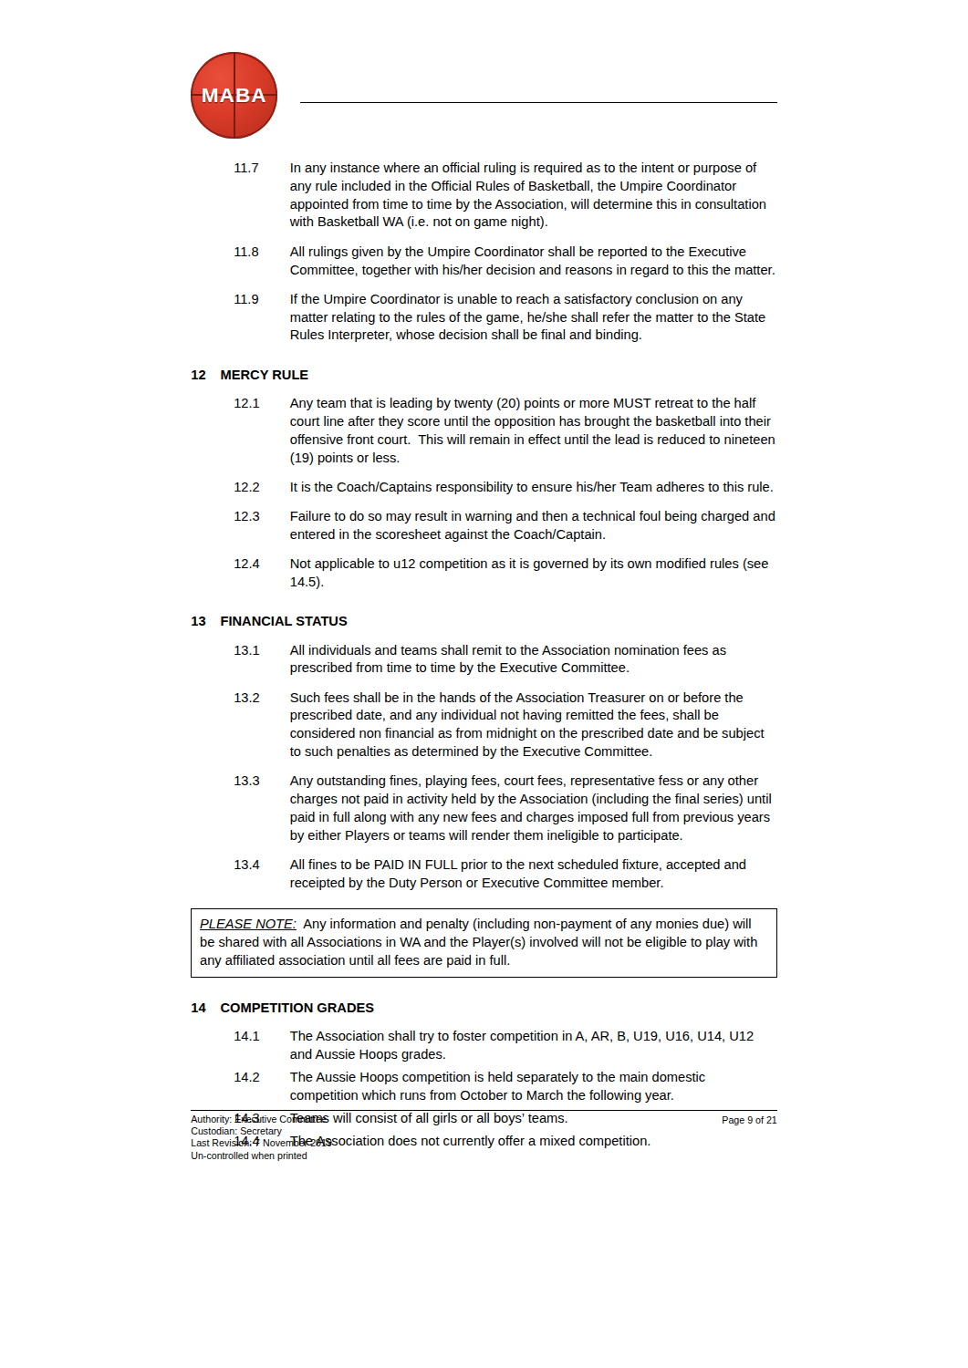MABA
11.7 In any instance where an official ruling is required as to the intent or purpose of any rule included in the Official Rules of Basketball, the Umpire Coordinator appointed from time to time by the Association, will determine this in consultation with Basketball WA (i.e. not on game night).
11.8 All rulings given by the Umpire Coordinator shall be reported to the Executive Committee, together with his/her decision and reasons in regard to this the matter.
11.9 If the Umpire Coordinator is unable to reach a satisfactory conclusion on any matter relating to the rules of the game, he/she shall refer the matter to the State Rules Interpreter, whose decision shall be final and binding.
12 MERCY RULE
12.1 Any team that is leading by twenty (20) points or more MUST retreat to the half court line after they score until the opposition has brought the basketball into their offensive front court. This will remain in effect until the lead is reduced to nineteen (19) points or less.
12.2 It is the Coach/Captains responsibility to ensure his/her Team adheres to this rule.
12.3 Failure to do so may result in warning and then a technical foul being charged and entered in the scoresheet against the Coach/Captain.
12.4 Not applicable to u12 competition as it is governed by its own modified rules (see 14.5).
13 FINANCIAL STATUS
13.1 All individuals and teams shall remit to the Association nomination fees as prescribed from time to time by the Executive Committee.
13.2 Such fees shall be in the hands of the Association Treasurer on or before the prescribed date, and any individual not having remitted the fees, shall be considered non financial as from midnight on the prescribed date and be subject to such penalties as determined by the Executive Committee.
13.3 Any outstanding fines, playing fees, court fees, representative fess or any other charges not paid in activity held by the Association (including the final series) until paid in full along with any new fees and charges imposed full from previous years by either Players or teams will render them ineligible to participate.
13.4 All fines to be PAID IN FULL prior to the next scheduled fixture, accepted and receipted by the Duty Person or Executive Committee member.
PLEASE NOTE: Any information and penalty (including non-payment of any monies due) will be shared with all Associations in WA and the Player(s) involved will not be eligible to play with any affiliated association until all fees are paid in full.
14 COMPETITION GRADES
14.1 The Association shall try to foster competition in A, AR, B, U19, U16, U14, U12 and Aussie Hoops grades.
14.2 The Aussie Hoops competition is held separately to the main domestic competition which runs from October to March the following year.
14.3 Teams will consist of all girls or all boys’ teams.
14.4 The Association does not currently offer a mixed competition.
Authority: Executive Committee
Custodian: Secretary
Last Revision: 7 November 2019
Un-controlled when printed
Page 9 of 21